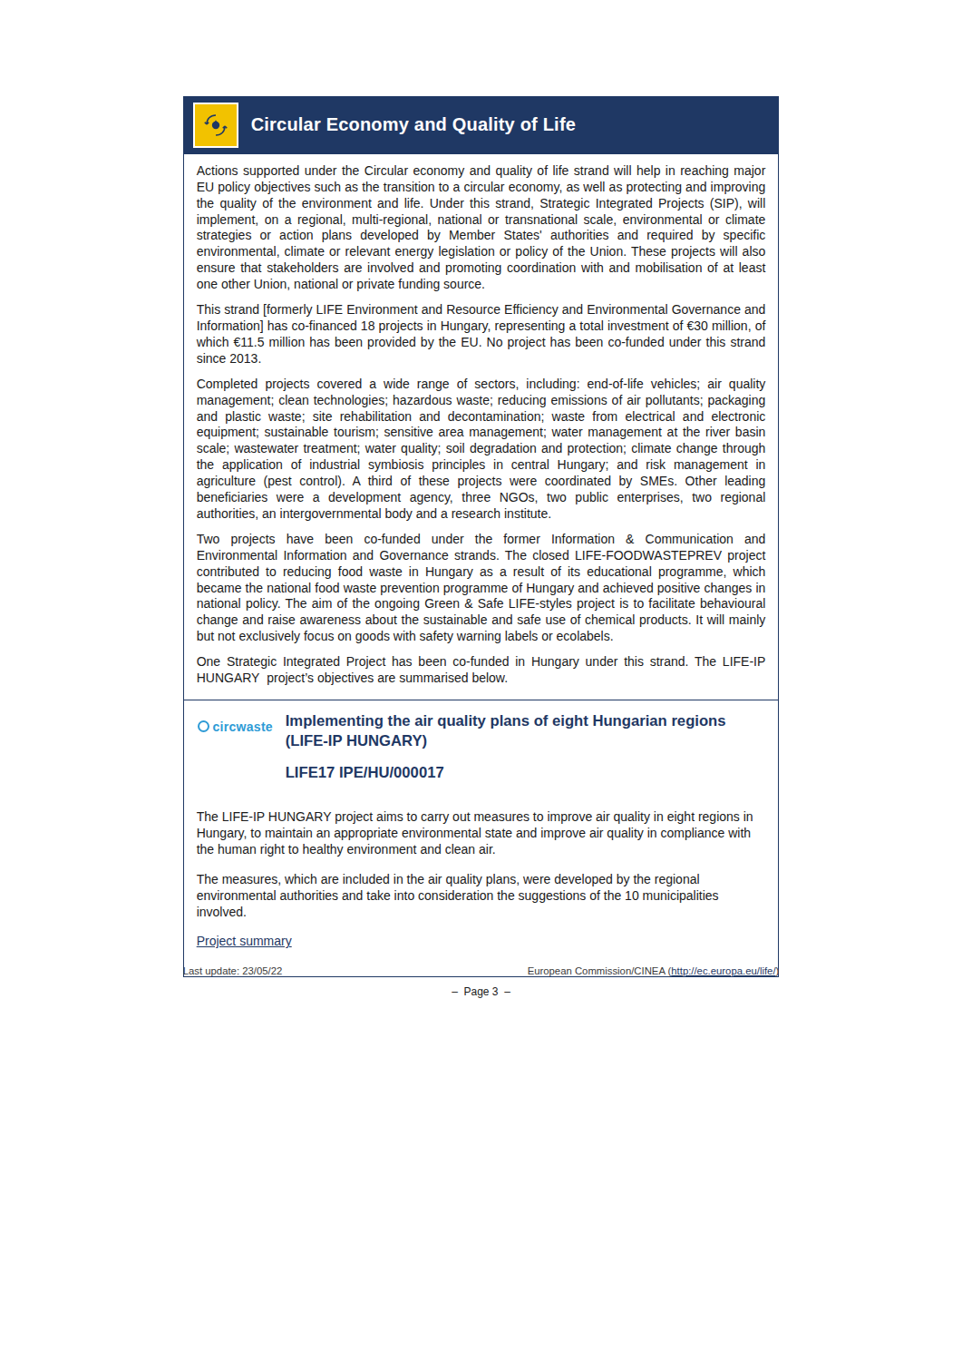Circular Economy and Quality of Life
Actions supported under the Circular economy and quality of life strand will help in reaching major EU policy objectives such as the transition to a circular economy, as well as protecting and improving the quality of the environment and life. Under this strand, Strategic Integrated Projects (SIP), will implement, on a regional, multi-regional, national or transnational scale, environmental or climate strategies or action plans developed by Member States' authorities and required by specific environmental, climate or relevant energy legislation or policy of the Union. These projects will also ensure that stakeholders are involved and promoting coordination with and mobilisation of at least one other Union, national or private funding source.
This strand [formerly LIFE Environment and Resource Efficiency and Environmental Governance and Information] has co-financed 18 projects in Hungary, representing a total investment of €30 million, of which €11.5 million has been provided by the EU. No project has been co-funded under this strand since 2013.
Completed projects covered a wide range of sectors, including: end-of-life vehicles; air quality management; clean technologies; hazardous waste; reducing emissions of air pollutants; packaging and plastic waste; site rehabilitation and decontamination; waste from electrical and electronic equipment; sustainable tourism; sensitive area management; water management at the river basin scale; wastewater treatment; water quality; soil degradation and protection; climate change through the application of industrial symbiosis principles in central Hungary; and risk management in agriculture (pest control). A third of these projects were coordinated by SMEs. Other leading beneficiaries were a development agency, three NGOs, two public enterprises, two regional authorities, an intergovernmental body and a research institute.
Two projects have been co-funded under the former Information & Communication and Environmental Information and Governance strands. The closed LIFE-FOODWASTEPREV project contributed to reducing food waste in Hungary as a result of its educational programme, which became the national food waste prevention programme of Hungary and achieved positive changes in national policy. The aim of the ongoing Green & Safe LIFE-styles project is to facilitate behavioural change and raise awareness about the sustainable and safe use of chemical products. It will mainly but not exclusively focus on goods with safety warning labels or ecolabels.
One Strategic Integrated Project has been co-funded in Hungary under this strand. The LIFE-IP HUNGARY project’s objectives are summarised below.
circwaste
Implementing the air quality plans of eight Hungarian regions (LIFE-IP HUNGARY)
LIFE17 IPE/HU/000017
The LIFE-IP HUNGARY project aims to carry out measures to improve air quality in eight regions in Hungary, to maintain an appropriate environmental state and improve air quality in compliance with the human right to healthy environment and clean air.
The measures, which are included in the air quality plans, were developed by the regional environmental authorities and take into consideration the suggestions of the 10 municipalities involved.
Project summary
Last update: 23/05/22 European Commission/CINEA (http://ec.europa.eu/life/)
– Page 3 –